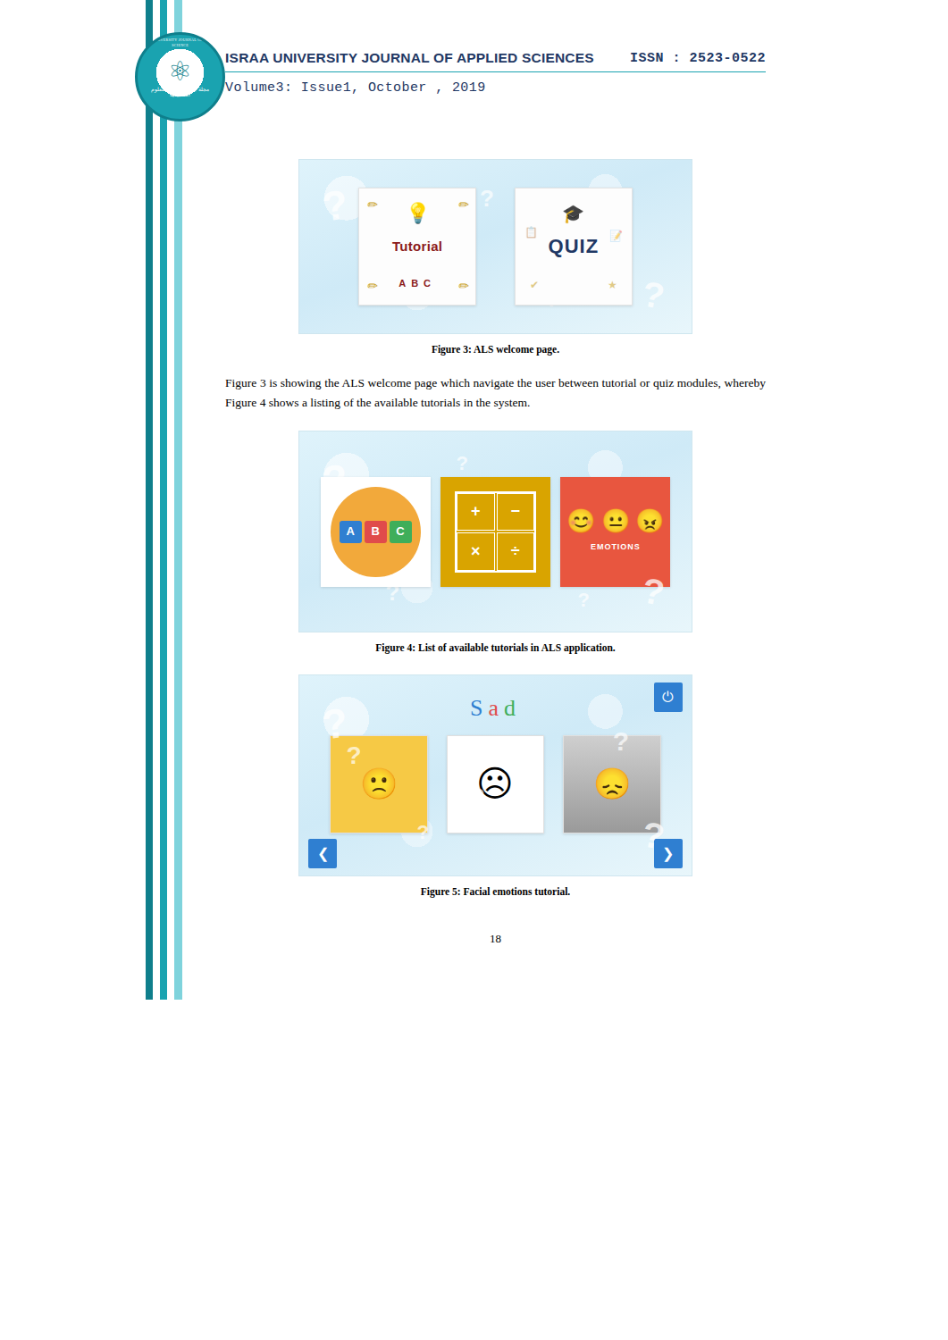Israa University Journal of Applied Science
⚛
مجلة جامعة الإسراء للعلوم التطبيقية
ISRAA UNIVERSITY JOURNAL OF APPLIED SCIENCES
ISSN : 2523-0522
Volume3: Issue1, October , 2019
? ? ? ?
✏ ✏ ✏ ✏
💡
Tutorial
ABC
🎓
QUIZ
📋 📝 ✔ ★
Figure 3: ALS welcome page.
Figure 3 is showing the ALS welcome page which navigate the user between tutorial or quiz modules, whereby Figure 4 shows a listing of the available tutorials in the system.
? ? ? ? ?
A
B
C
+
−
×
÷
😊 😐 😠
EMOTIONS
Figure 4: List of available tutorials in ALS application.
? ? ? ?
⏻
Sad
🙁
☹
😞
❮ ❯
Figure 5: Facial emotions tutorial.
18